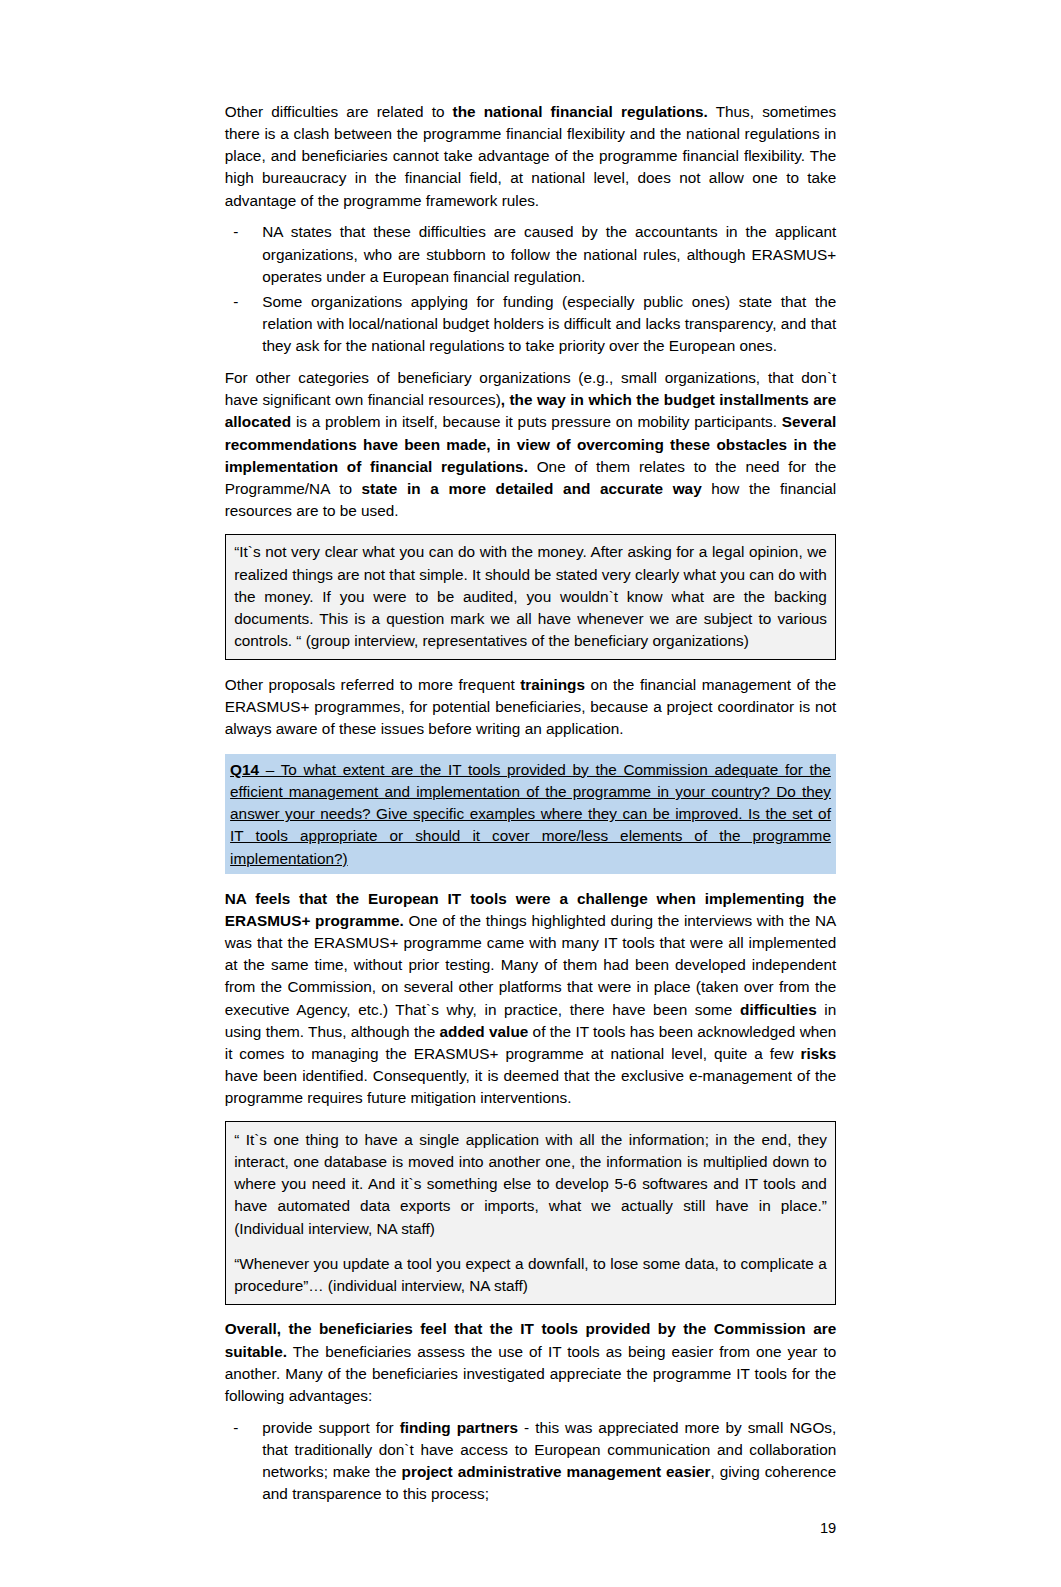Other difficulties are related to the national financial regulations. Thus, sometimes there is a clash between the programme financial flexibility and the national regulations in place, and beneficiaries cannot take advantage of the programme financial flexibility. The high bureaucracy in the financial field, at national level, does not allow one to take advantage of the programme framework rules.
NA states that these difficulties are caused by the accountants in the applicant organizations, who are stubborn to follow the national rules, although ERASMUS+ operates under a European financial regulation.
Some organizations applying for funding (especially public ones) state that the relation with local/national budget holders is difficult and lacks transparency, and that they ask for the national regulations to take priority over the European ones.
For other categories of beneficiary organizations (e.g., small organizations, that don`t have significant own financial resources), the way in which the budget installments are allocated is a problem in itself, because it puts pressure on mobility participants. Several recommendations have been made, in view of overcoming these obstacles in the implementation of financial regulations. One of them relates to the need for the Programme/NA to state in a more detailed and accurate way how the financial resources are to be used.
“It`s not very clear what you can do with the money. After asking for a legal opinion, we realized things are not that simple. It should be stated very clearly what you can do with the money. If you were to be audited, you wouldn`t know what are the backing documents. This is a question mark we all have whenever we are subject to various controls. “ (group interview, representatives of the beneficiary organizations)
Other proposals referred to more frequent trainings on the financial management of the ERASMUS+ programmes, for potential beneficiaries, because a project coordinator is not always aware of these issues before writing an application.
Q14 – To what extent are the IT tools provided by the Commission adequate for the efficient management and implementation of the programme in your country? Do they answer your needs? Give specific examples where they can be improved. Is the set of IT tools appropriate or should it cover more/less elements of the programme implementation?)
NA feels that the European IT tools were a challenge when implementing the ERASMUS+ programme. One of the things highlighted during the interviews with the NA was that the ERASMUS+ programme came with many IT tools that were all implemented at the same time, without prior testing. Many of them had been developed independent from the Commission, on several other platforms that were in place (taken over from the executive Agency, etc.) That`s why, in practice, there have been some difficulties in using them. Thus, although the added value of the IT tools has been acknowledged when it comes to managing the ERASMUS+ programme at national level, quite a few risks have been identified. Consequently, it is deemed that the exclusive e-management of the programme requires future mitigation interventions.
“ It`s one thing to have a single application with all the information; in the end, they interact, one database is moved into another one, the information is multiplied down to where you need it. And it`s something else to develop 5-6 softwares and IT tools and have automated data exports or imports, what we actually still have in place.” (Individual interview, NA staff)
“Whenever you update a tool you expect a downfall, to lose some data, to complicate a procedure”… (individual interview, NA staff)
Overall, the beneficiaries feel that the IT tools provided by the Commission are suitable. The beneficiaries assess the use of IT tools as being easier from one year to another. Many of the beneficiaries investigated appreciate the programme IT tools for the following advantages:
provide support for finding partners - this was appreciated more by small NGOs, that traditionally don`t have access to European communication and collaboration networks; make the project administrative management easier, giving coherence and transparence to this process;
19